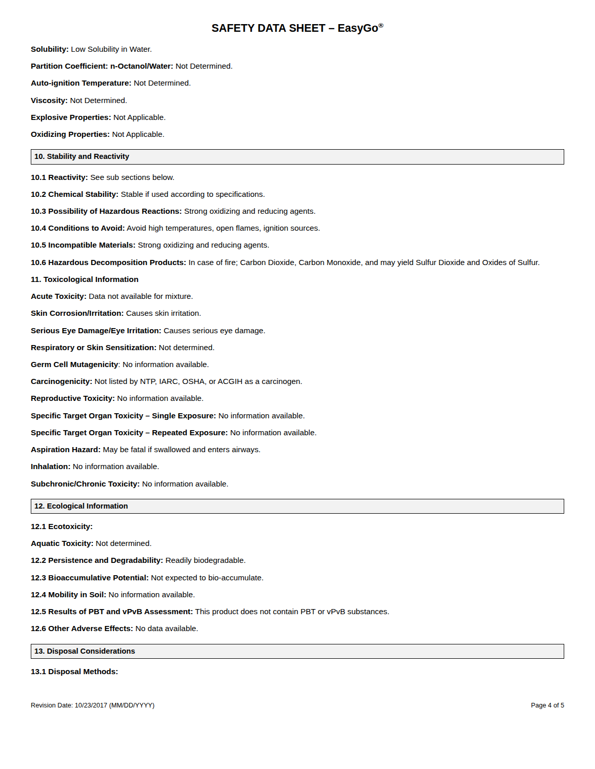SAFETY DATA SHEET – EasyGo®
Solubility: Low Solubility in Water.
Partition Coefficient: n-Octanol/Water: Not Determined.
Auto-ignition Temperature: Not Determined.
Viscosity: Not Determined.
Explosive Properties: Not Applicable.
Oxidizing Properties: Not Applicable.
10. Stability and Reactivity
10.1 Reactivity: See sub sections below.
10.2 Chemical Stability: Stable if used according to specifications.
10.3 Possibility of Hazardous Reactions: Strong oxidizing and reducing agents.
10.4 Conditions to Avoid: Avoid high temperatures, open flames, ignition sources.
10.5 Incompatible Materials: Strong oxidizing and reducing agents.
10.6 Hazardous Decomposition Products: In case of fire; Carbon Dioxide, Carbon Monoxide, and may yield Sulfur Dioxide and Oxides of Sulfur.
11. Toxicological Information
Acute Toxicity: Data not available for mixture.
Skin Corrosion/Irritation: Causes skin irritation.
Serious Eye Damage/Eye Irritation: Causes serious eye damage.
Respiratory or Skin Sensitization: Not determined.
Germ Cell Mutagenicity: No information available.
Carcinogenicity: Not listed by NTP, IARC, OSHA, or ACGIH as a carcinogen.
Reproductive Toxicity: No information available.
Specific Target Organ Toxicity – Single Exposure: No information available.
Specific Target Organ Toxicity – Repeated Exposure: No information available.
Aspiration Hazard: May be fatal if swallowed and enters airways.
Inhalation: No information available.
Subchronic/Chronic Toxicity: No information available.
12. Ecological Information
12.1 Ecotoxicity:
Aquatic Toxicity: Not determined.
12.2 Persistence and Degradability: Readily biodegradable.
12.3 Bioaccumulative Potential: Not expected to bio-accumulate.
12.4 Mobility in Soil: No information available.
12.5 Results of PBT and vPvB Assessment: This product does not contain PBT or vPvB substances.
12.6 Other Adverse Effects: No data available.
13. Disposal Considerations
13.1 Disposal Methods:
Revision Date: 10/23/2017 (MM/DD/YYYY) Page 4 of 5